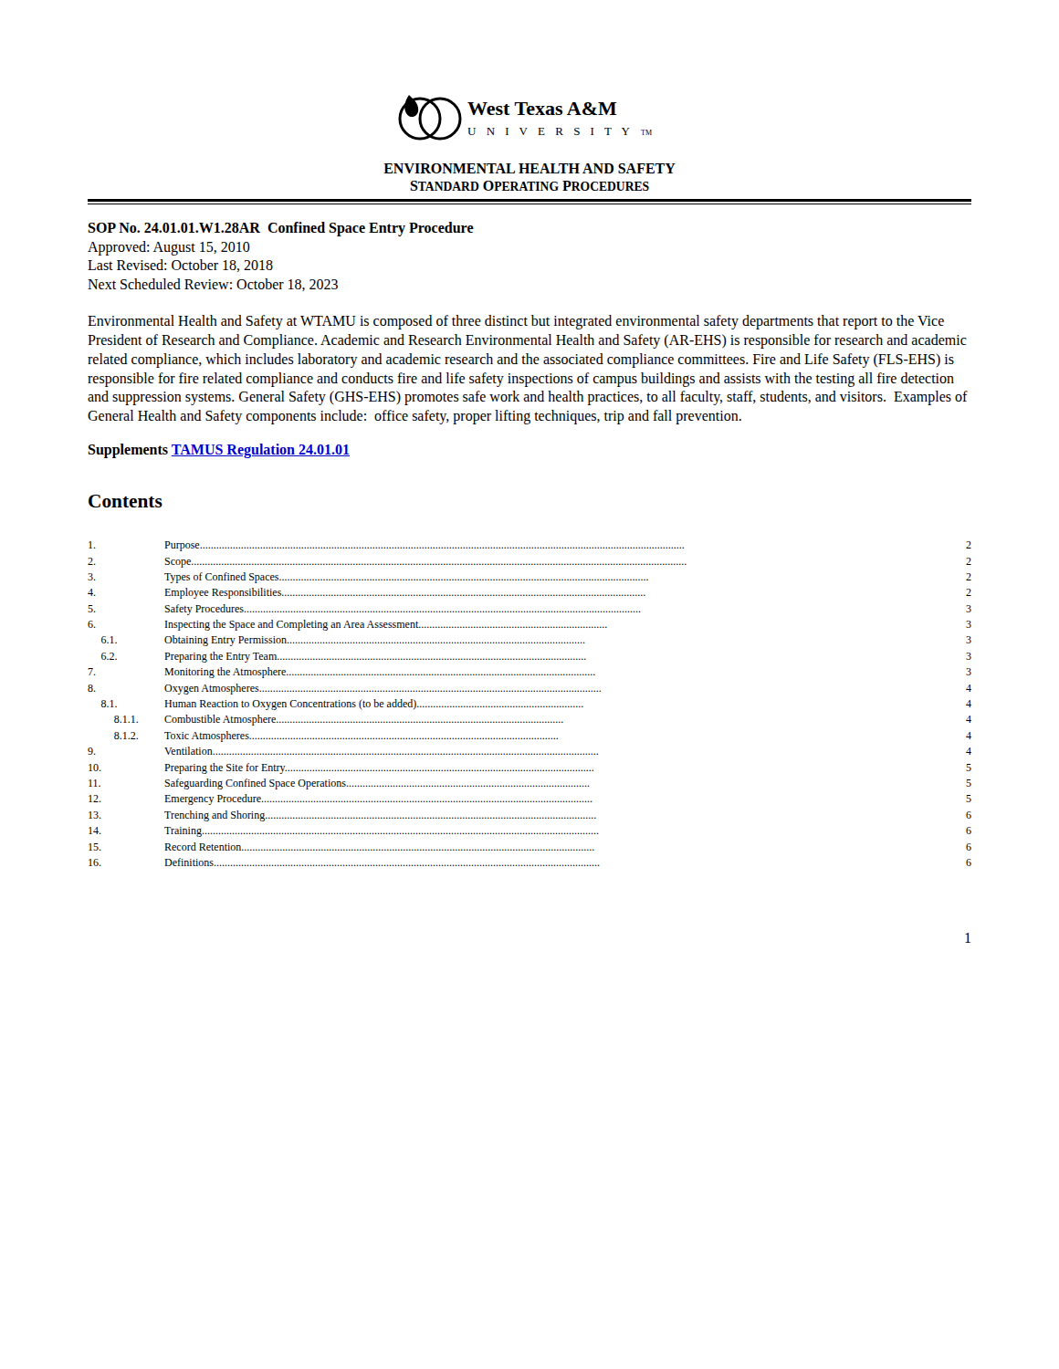West Texas A&M U N I V E R S I T Y TM
ENVIRONMENTAL HEALTH AND SAFETY STANDARD OPERATING PROCEDURES
SOP No. 24.01.01.W1.28AR Confined Space Entry Procedure
Approved: August 15, 2010
Last Revised: October 18, 2018
Next Scheduled Review: October 18, 2023
Environmental Health and Safety at WTAMU is composed of three distinct but integrated environmental safety departments that report to the Vice President of Research and Compliance. Academic and Research Environmental Health and Safety (AR-EHS) is responsible for research and academic related compliance, which includes laboratory and academic research and the associated compliance committees. Fire and Life Safety (FLS-EHS) is responsible for fire related compliance and conducts fire and life safety inspections of campus buildings and assists with the testing all fire detection and suppression systems. General Safety (GHS-EHS) promotes safe work and health practices, to all faculty, staff, students, and visitors. Examples of General Health and Safety components include: office safety, proper lifting techniques, trip and fall prevention.
Supplements TAMUS Regulation 24.01.01
Contents
| 1. | Purpose ................................................................................................................................................................................. | 2 |
| 2. | Scope ..................................................................................................................................................................................... | 2 |
| 3. | Types of Confined Spaces ....................................................................................................................................... | 2 |
| 4. | Employee Responsibilities ..................................................................................................................................... | 2 |
| 5. | Safety Procedures ................................................................................................................................................. | 3 |
| 6. | Inspecting the Space and Completing an Area Assessment ..................................................................... | 3 |
| 6.1. | Obtaining Entry Permission ............................................................................................................. | 3 |
| 6.2. | Preparing the Entry Team ................................................................................................................. | 3 |
| 7. | Monitoring the Atmosphere ................................................................................................................. | 3 |
| 8. | Oxygen Atmospheres ............................................................................................................................. | 4 |
| 8.1. | Human Reaction to Oxygen Concentrations (to be added) ............................................................. | 4 |
| 8.1.1. | Combustible Atmosphere ......................................................................................................... | 4 |
| 8.1.2. | Toxic Atmospheres ................................................................................................................. | 4 |
| 9. | Ventilation ............................................................................................................................................. | 4 |
| 10. | Preparing the Site for Entry ................................................................................................................. | 5 |
| 11. | Safeguarding Confined Space Operations ......................................................................................... | 5 |
| 12. | Emergency Procedure ......................................................................................................................... | 5 |
| 13. | Trenching and Shoring ......................................................................................................................... | 6 |
| 14. | Training ................................................................................................................................................. | 6 |
| 15. | Record Retention ................................................................................................................................. | 6 |
| 16. | Definitions ............................................................................................................................................. | 6 |
1